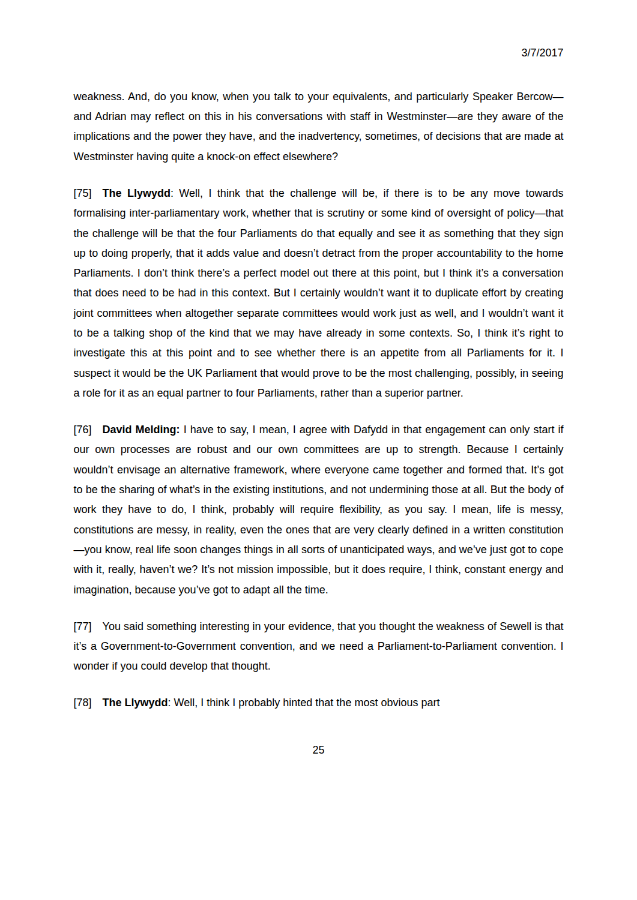3/7/2017
weakness. And, do you know, when you talk to your equivalents, and particularly Speaker Bercow—and Adrian may reflect on this in his conversations with staff in Westminster—are they aware of the implications and the power they have, and the inadvertency, sometimes, of decisions that are made at Westminster having quite a knock-on effect elsewhere?
[75] The Llywydd: Well, I think that the challenge will be, if there is to be any move towards formalising inter-parliamentary work, whether that is scrutiny or some kind of oversight of policy—that the challenge will be that the four Parliaments do that equally and see it as something that they sign up to doing properly, that it adds value and doesn’t detract from the proper accountability to the home Parliaments. I don’t think there’s a perfect model out there at this point, but I think it’s a conversation that does need to be had in this context. But I certainly wouldn’t want it to duplicate effort by creating joint committees when altogether separate committees would work just as well, and I wouldn’t want it to be a talking shop of the kind that we may have already in some contexts. So, I think it’s right to investigate this at this point and to see whether there is an appetite from all Parliaments for it. I suspect it would be the UK Parliament that would prove to be the most challenging, possibly, in seeing a role for it as an equal partner to four Parliaments, rather than a superior partner.
[76] David Melding: I have to say, I mean, I agree with Dafydd in that engagement can only start if our own processes are robust and our own committees are up to strength. Because I certainly wouldn’t envisage an alternative framework, where everyone came together and formed that. It’s got to be the sharing of what’s in the existing institutions, and not undermining those at all. But the body of work they have to do, I think, probably will require flexibility, as you say. I mean, life is messy, constitutions are messy, in reality, even the ones that are very clearly defined in a written constitution—you know, real life soon changes things in all sorts of unanticipated ways, and we’ve just got to cope with it, really, haven’t we? It’s not mission impossible, but it does require, I think, constant energy and imagination, because you’ve got to adapt all the time.
[77] You said something interesting in your evidence, that you thought the weakness of Sewell is that it’s a Government-to-Government convention, and we need a Parliament-to-Parliament convention. I wonder if you could develop that thought.
[78] The Llywydd: Well, I think I probably hinted that the most obvious part
25